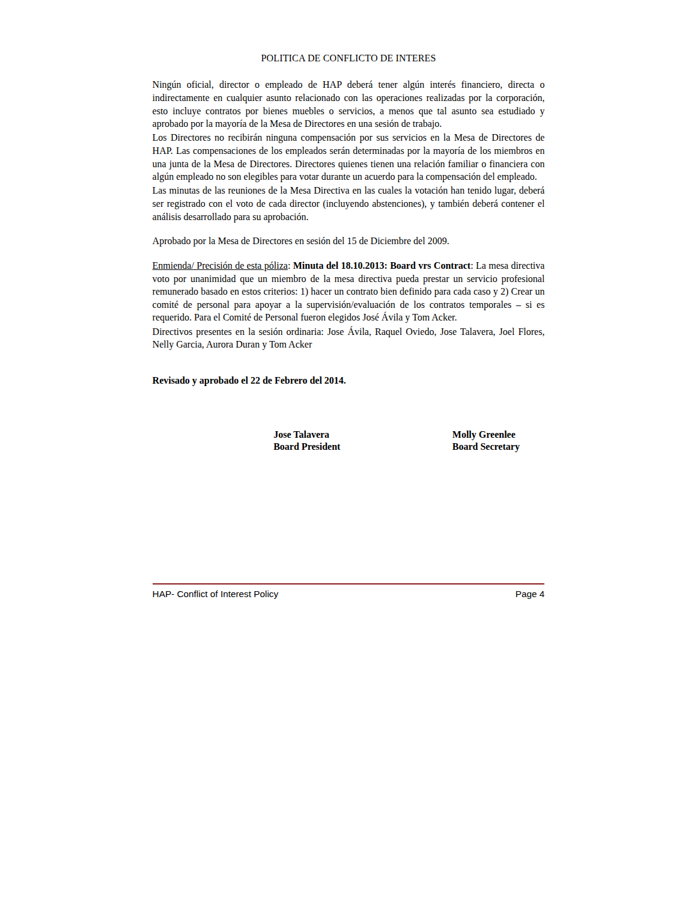POLITICA DE CONFLICTO DE INTERES
Ningún oficial, director o empleado de HAP deberá tener algún interés financiero, directa o indirectamente en cualquier asunto relacionado con las operaciones realizadas por la corporación, esto incluye contratos por bienes muebles o servicios, a menos que tal asunto sea estudiado y aprobado por la mayoría de la Mesa de Directores en una sesión de trabajo.
Los Directores no recibirán ninguna compensación por sus servicios en la Mesa de Directores de HAP. Las compensaciones de los empleados serán determinadas por la mayoría de los miembros en una junta de la Mesa de Directores. Directores quienes tienen una relación familiar o financiera con algún empleado no son elegibles para votar durante un acuerdo para la compensación del empleado.
Las minutas de las reuniones de la Mesa Directiva en las cuales la votación han tenido lugar, deberá ser registrado con el voto de cada director (incluyendo abstenciones), y también deberá contener el análisis desarrollado para su aprobación.
Aprobado por la Mesa de Directores en sesión del 15 de Diciembre del 2009.
Enmienda/ Precisión de esta póliza: Minuta del 18.10.2013: Board vrs Contract: La mesa directiva voto por unanimidad que un miembro de la mesa directiva pueda prestar un servicio profesional remunerado basado en estos criterios: 1) hacer un contrato bien definido para cada caso y 2) Crear un comité de personal para apoyar a la supervisión/evaluación de los contratos temporales – si es requerido. Para el Comité de Personal fueron elegidos José Ávila y Tom Acker.
Directivos presentes en la sesión ordinaria: Jose Ávila, Raquel Oviedo, Jose Talavera, Joel Flores, Nelly Garcia, Aurora Duran y Tom Acker
Revisado y aprobado el 22 de Febrero del 2014.
Jose Talavera
Board President
Molly Greenlee
Board Secretary
HAP- Conflict of Interest Policy Page 4